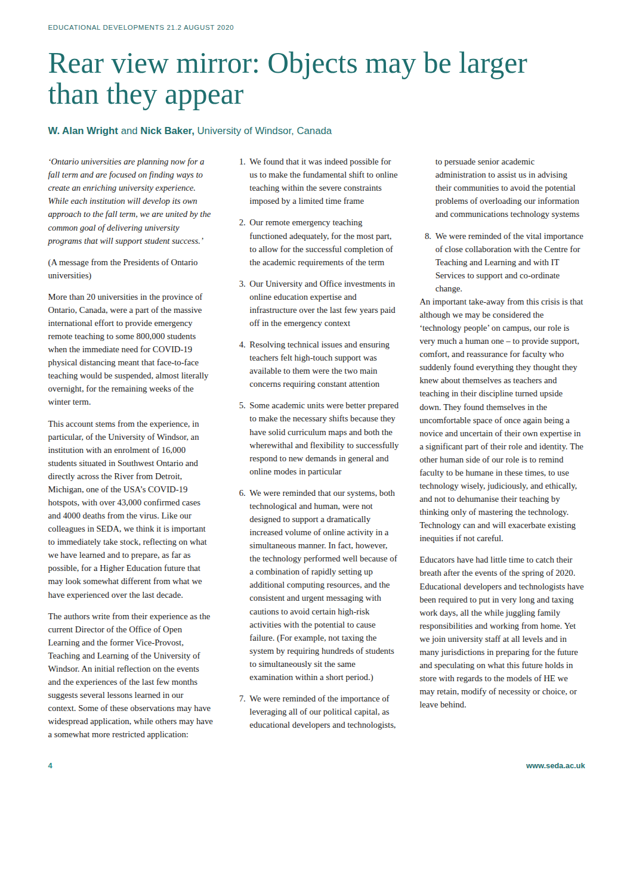EDUCATIONAL DEVELOPMENTS 21.2 AUGUST 2020
Rear view mirror: Objects may be larger than they appear
W. Alan Wright and Nick Baker, University of Windsor, Canada
‘Ontario universities are planning now for a fall term and are focused on finding ways to create an enriching university experience. While each institution will develop its own approach to the fall term, we are united by the common goal of delivering university programs that will support student success.’
(A message from the Presidents of Ontario universities)
More than 20 universities in the province of Ontario, Canada, were a part of the massive international effort to provide emergency remote teaching to some 800,000 students when the immediate need for COVID-19 physical distancing meant that face-to-face teaching would be suspended, almost literally overnight, for the remaining weeks of the winter term.
This account stems from the experience, in particular, of the University of Windsor, an institution with an enrolment of 16,000 students situated in Southwest Ontario and directly across the River from Detroit, Michigan, one of the USA’s COVID-19 hotspots, with over 43,000 confirmed cases and 4000 deaths from the virus. Like our colleagues in SEDA, we think it is important to immediately take stock, reflecting on what we have learned and to prepare, as far as possible, for a Higher Education future that may look somewhat different from what we have experienced over the last decade.
The authors write from their experience as the current Director of the Office of Open Learning and the former Vice-Provost, Teaching and Learning of the University of Windsor. An initial reflection on the events and the experiences of the last few months suggests several lessons learned in our context. Some of these observations may have widespread application, while others may have a somewhat more restricted application:
We found that it was indeed possible for us to make the fundamental shift to online teaching within the severe constraints imposed by a limited time frame
Our remote emergency teaching functioned adequately, for the most part, to allow for the successful completion of the academic requirements of the term
Our University and Office investments in online education expertise and infrastructure over the last few years paid off in the emergency context
Resolving technical issues and ensuring teachers felt high-touch support was available to them were the two main concerns requiring constant attention
Some academic units were better prepared to make the necessary shifts because they have solid curriculum maps and both the wherewithal and flexibility to successfully respond to new demands in general and online modes in particular
We were reminded that our systems, both technological and human, were not designed to support a dramatically increased volume of online activity in a simultaneous manner. In fact, however, the technology performed well because of a combination of rapidly setting up additional computing resources, and the consistent and urgent messaging with cautions to avoid certain high-risk activities with the potential to cause failure. (For example, not taxing the system by requiring hundreds of students to simultaneously sit the same examination within a short period.)
We were reminded of the importance of leveraging all of our political capital, as educational developers and technologists, to persuade senior academic administration to assist us in advising their communities to avoid the potential problems of overloading our information and communications technology systems
We were reminded of the vital importance of close collaboration with the Centre for Teaching and Learning and with IT Services to support and co-ordinate change.
An important take-away from this crisis is that although we may be considered the ‘technology people’ on campus, our role is very much a human one – to provide support, comfort, and reassurance for faculty who suddenly found everything they thought they knew about themselves as teachers and teaching in their discipline turned upside down. They found themselves in the uncomfortable space of once again being a novice and uncertain of their own expertise in a significant part of their role and identity. The other human side of our role is to remind faculty to be humane in these times, to use technology wisely, judiciously, and ethically, and not to dehumanise their teaching by thinking only of mastering the technology. Technology can and will exacerbate existing inequities if not careful.
Educators have had little time to catch their breath after the events of the spring of 2020. Educational developers and technologists have been required to put in very long and taxing work days, all the while juggling family responsibilities and working from home. Yet we join university staff at all levels and in many jurisdictions in preparing for the future and speculating on what this future holds in store with regards to the models of HE we may retain, modify of necessity or choice, or leave behind.
4 www.seda.ac.uk